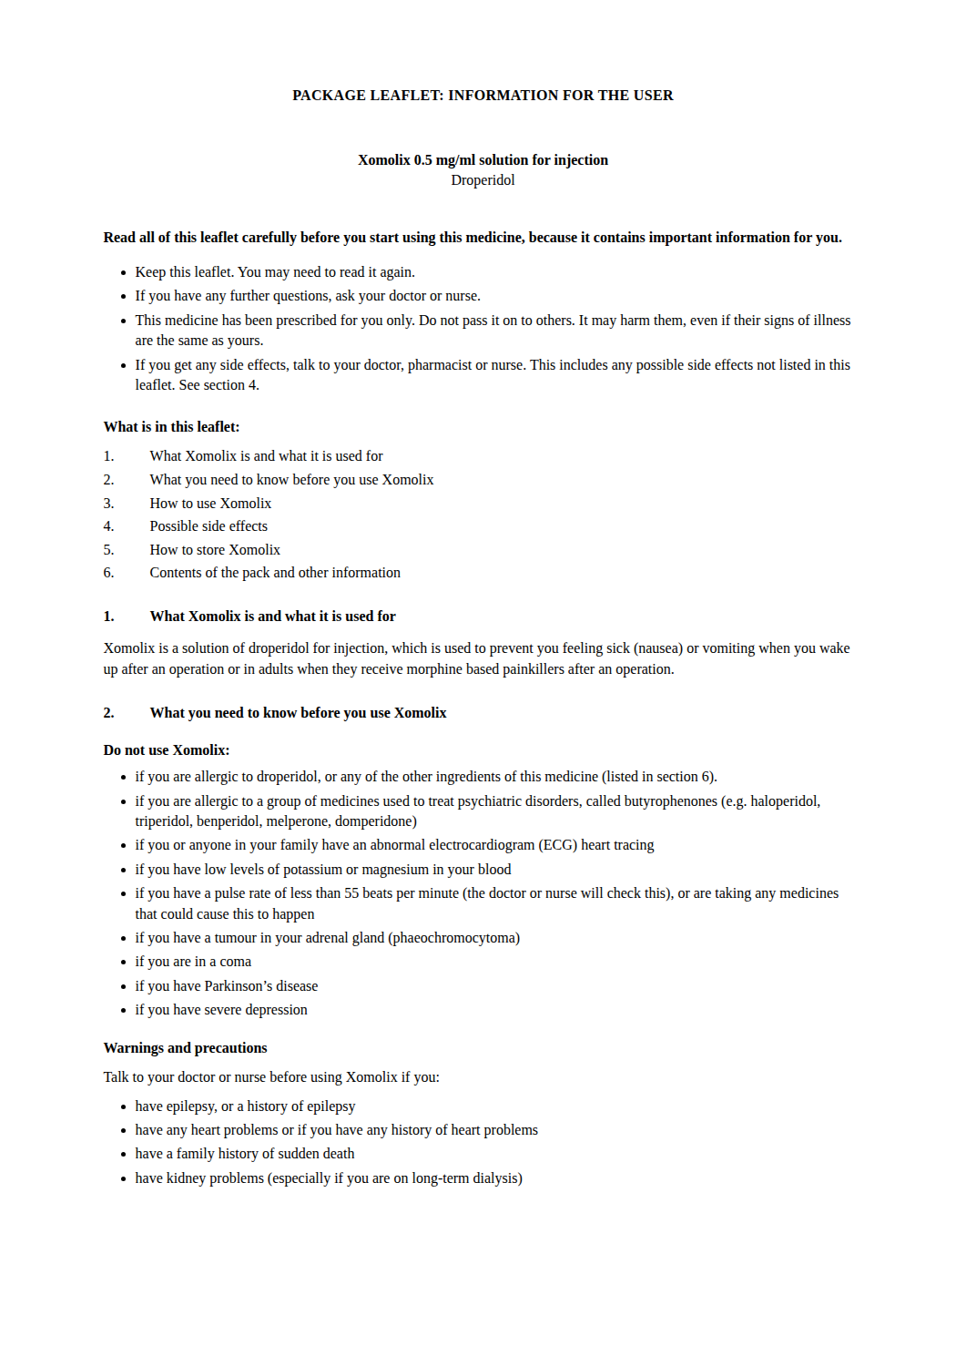PACKAGE LEAFLET: INFORMATION FOR THE USER
Xomolix 0.5 mg/ml solution for injection
Droperidol
Read all of this leaflet carefully before you start using this medicine, because it contains important information for you.
Keep this leaflet. You may need to read it again.
If you have any further questions, ask your doctor or nurse.
This medicine has been prescribed for you only. Do not pass it on to others. It may harm them, even if their signs of illness are the same as yours.
If you get any side effects, talk to your doctor, pharmacist or nurse. This includes any possible side effects not listed in this leaflet. See section 4.
What is in this leaflet:
What Xomolix is and what it is used for
What you need to know before you use Xomolix
How to use Xomolix
Possible side effects
How to store Xomolix
Contents of the pack and other information
1. What Xomolix is and what it is used for
Xomolix is a solution of droperidol for injection, which is used to prevent you feeling sick (nausea) or vomiting when you wake up after an operation or in adults when they receive morphine based painkillers after an operation.
2. What you need to know before you use Xomolix
Do not use Xomolix:
if you are allergic to droperidol, or any of the other ingredients of this medicine (listed in section 6).
if you are allergic to a group of medicines used to treat psychiatric disorders, called butyrophenones (e.g. haloperidol, triperidol, benperidol, melperone, domperidone)
if you or anyone in your family have an abnormal electrocardiogram (ECG) heart tracing
if you have low levels of potassium or magnesium in your blood
if you have a pulse rate of less than 55 beats per minute (the doctor or nurse will check this), or are taking any medicines that could cause this to happen
if you have a tumour in your adrenal gland (phaeochromocytoma)
if you are in a coma
if you have Parkinson’s disease
if you have severe depression
Warnings and precautions
Talk to your doctor or nurse before using Xomolix if you:
have epilepsy, or a history of epilepsy
have any heart problems or if you have any history of heart problems
have a family history of sudden death
have kidney problems (especially if you are on long-term dialysis)